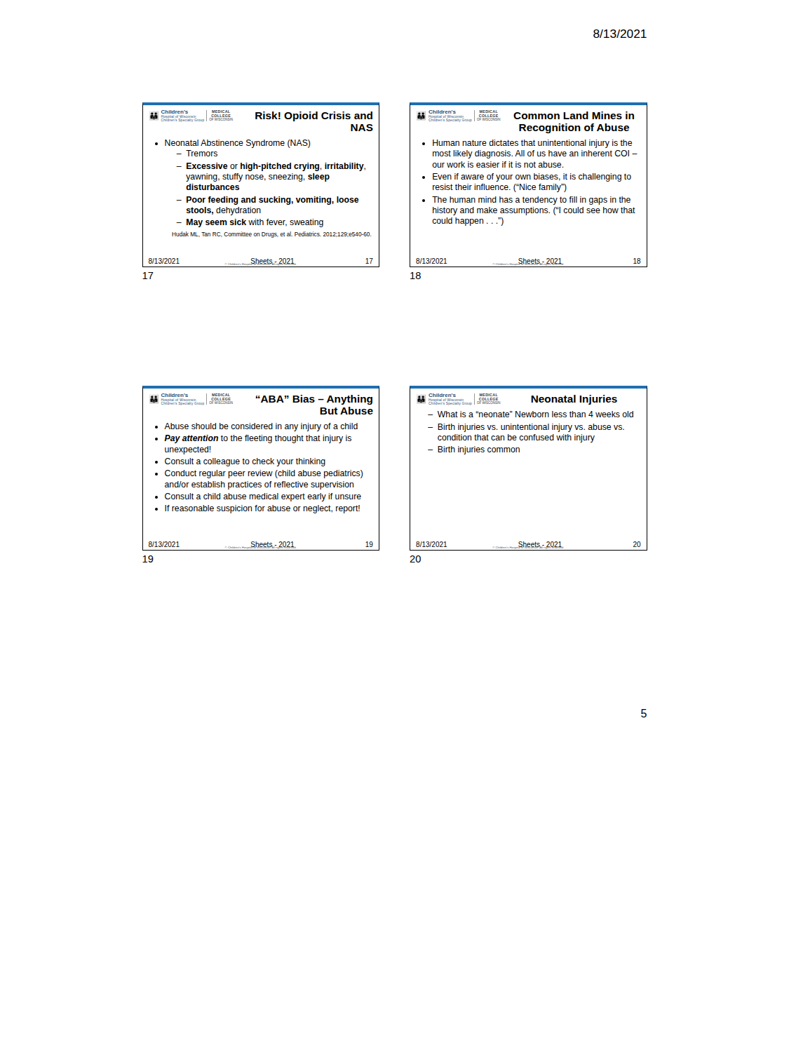8/13/2021
👪 Children'sHospital of Wisconsin Children's Specialty Group MEDICAL
COLLEGEOF WISCONSIN
Risk! Opioid Crisis and NAS
Neonatal Abstinence Syndrome (NAS)
Tremors
Excessive or high-pitched crying, irritability, yawning, stuffy nose, sneezing, sleep disturbances
Poor feeding and sucking, vomiting, loose stools, dehydration
May seem sick with fever, sweating
Hudak ML, Tan RC, Committee on Drugs, et al. Pediatrics. 2012;129;e540-60.
8/13/2021 Sheets - 2021 17 © Children's Hospital of Wisconsin. All rights reserved.
17
👪 Children'sHospital of Wisconsin Children's Specialty Group MEDICAL
COLLEGEOF WISCONSIN
Common Land Mines in Recognition of Abuse
Human nature dictates that unintentional injury is the most likely diagnosis. All of us have an inherent COI – our work is easier if it is not abuse.
Even if aware of your own biases, it is challenging to resist their influence. (“Nice family”)
The human mind has a tendency to fill in gaps in the history and make assumptions. (“I could see how that could happen . . .”)
8/13/2021 Sheets - 2021 18 © Children's Hospital of Wisconsin. All rights reserved.
18
👪 Children'sHospital of Wisconsin Children's Specialty Group MEDICAL
COLLEGEOF WISCONSIN
“ABA” Bias – Anything But Abuse
Abuse should be considered in any injury of a child
Pay attention to the fleeting thought that injury is unexpected!
Consult a colleague to check your thinking
Conduct regular peer review (child abuse pediatrics) and/or establish practices of reflective supervision
Consult a child abuse medical expert early if unsure
If reasonable suspicion for abuse or neglect, report!
8/13/2021 Sheets - 2021 19 © Children's Hospital of Wisconsin. All rights reserved.
19
👪 Children'sHospital of Wisconsin Children's Specialty Group MEDICAL
COLLEGEOF WISCONSIN
Neonatal Injuries
What is a “neonate” Newborn less than 4 weeks old
Birth injuries vs. unintentional injury vs. abuse vs. condition that can be confused with injury
Birth injuries common
8/13/2021 Sheets - 2021 20 © Children's Hospital of Wisconsin. All rights reserved.
20
5